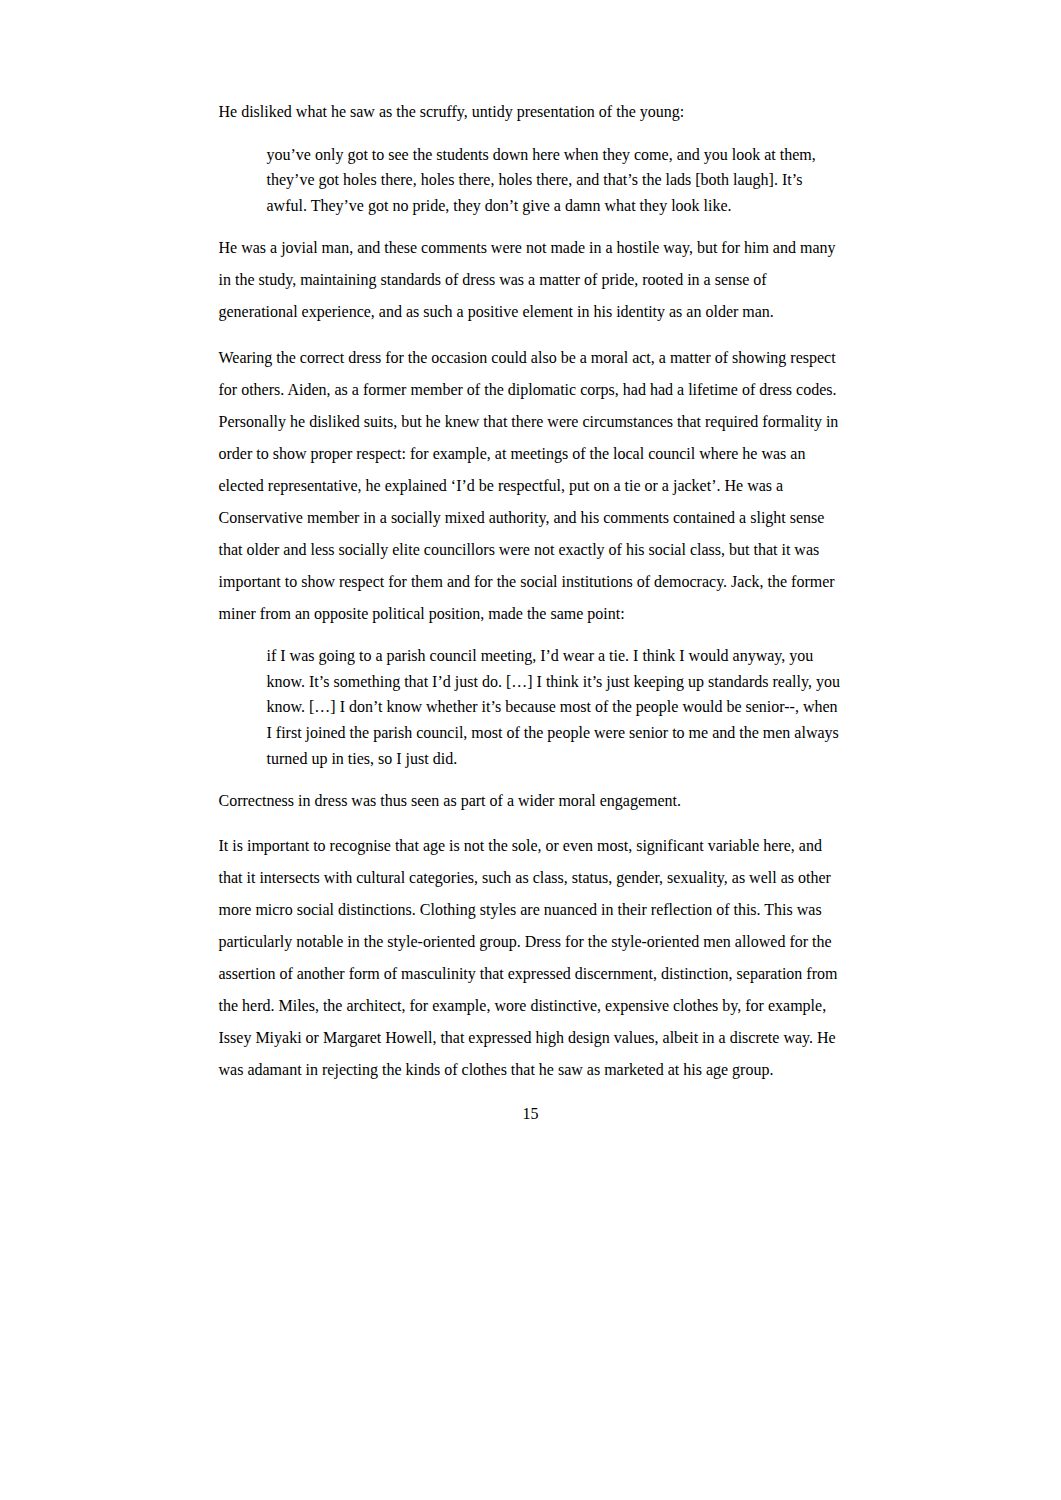He disliked what he saw as the scruffy, untidy presentation of the young:
you’ve only got to see the students down here when they come, and you look at them, they’ve got holes there, holes there, holes there, and that’s the lads [both laugh]. It’s awful. They’ve got no pride, they don’t give a damn what they look like.
He was a jovial man, and these comments were not made in a hostile way, but for him and many in the study, maintaining standards of dress was a matter of pride, rooted in a sense of generational experience, and as such a positive element in his identity as an older man.
Wearing the correct dress for the occasion could also be a moral act, a matter of showing respect for others. Aiden, as a former member of the diplomatic corps, had had a lifetime of dress codes. Personally he disliked suits, but he knew that there were circumstances that required formality in order to show proper respect: for example, at meetings of the local council where he was an elected representative, he explained ‘I’d be respectful, put on a tie or a jacket’. He was a Conservative member in a socially mixed authority, and his comments contained a slight sense that older and less socially elite councillors were not exactly of his social class, but that it was important to show respect for them and for the social institutions of democracy. Jack, the former miner from an opposite political position, made the same point:
if I was going to a parish council meeting, I’d wear a tie. I think I would anyway, you know. It’s something that I’d just do. […] I think it’s just keeping up standards really, you know. […] I don’t know whether it’s because most of the people would be senior--, when I first joined the parish council, most of the people were senior to me and the men always turned up in ties, so I just did.
Correctness in dress was thus seen as part of a wider moral engagement.
It is important to recognise that age is not the sole, or even most, significant variable here, and that it intersects with cultural categories, such as class, status, gender, sexuality, as well as other more micro social distinctions. Clothing styles are nuanced in their reflection of this. This was particularly notable in the style-oriented group. Dress for the style-oriented men allowed for the assertion of another form of masculinity that expressed discernment, distinction, separation from the herd. Miles, the architect, for example, wore distinctive, expensive clothes by, for example, Issey Miyaki or Margaret Howell, that expressed high design values, albeit in a discrete way. He was adamant in rejecting the kinds of clothes that he saw as marketed at his age group.
15